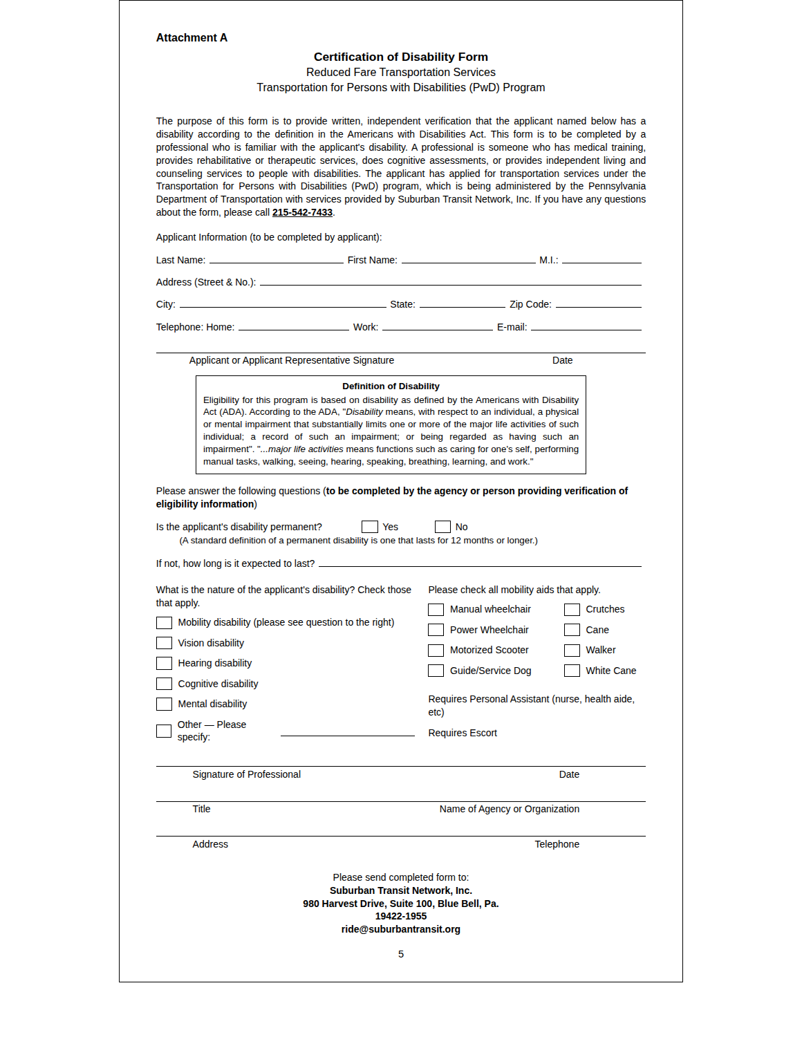Attachment A
Certification of Disability Form
Reduced Fare Transportation Services
Transportation for Persons with Disabilities (PwD) Program
The purpose of this form is to provide written, independent verification that the applicant named below has a disability according to the definition in the Americans with Disabilities Act. This form is to be completed by a professional who is familiar with the applicant's disability. A professional is someone who has medical training, provides rehabilitative or therapeutic services, does cognitive assessments, or provides independent living and counseling services to people with disabilities. The applicant has applied for transportation services under the Transportation for Persons with Disabilities (PwD) program, which is being administered by the Pennsylvania Department of Transportation with services provided by Suburban Transit Network, Inc. If you have any questions about the form, please call 215-542-7433.
Applicant Information (to be completed by applicant):
Last Name: First Name: M.I.:
Address (Street & No.):
City: State: Zip Code:
Telephone: Home: Work: E-mail:
Applicant or Applicant Representative Signature Date
Definition of Disability
Eligibility for this program is based on disability as defined by the Americans with Disability Act (ADA). According to the ADA, "Disability means, with respect to an individual, a physical or mental impairment that substantially limits one or more of the major life activities of such individual; a record of such an impairment; or being regarded as having such an impairment". "...major life activities means functions such as caring for one's self, performing manual tasks, walking, seeing, hearing, speaking, breathing, learning, and work."
Please answer the following questions (to be completed by the agency or person providing verification of eligibility information)
Is the applicant's disability permanent? Yes No
(A standard definition of a permanent disability is one that lasts for 12 months or longer.)
If not, how long is it expected to last?
What is the nature of the applicant's disability? Check those that apply.
Mobility disability (please see question to the right)
Vision disability
Hearing disability
Cognitive disability
Mental disability
Other — Please specify:
Please check all mobility aids that apply.
Manual wheelchair
Power Wheelchair
Motorized Scooter
Guide/Service Dog
Crutches
Cane
Walker
White Cane
Requires Personal Assistant (nurse, health aide, etc)
Requires Escort
Signature of Professional Date
Title Name of Agency or Organization
Address Telephone
Please send completed form to:
Suburban Transit Network, Inc.
980 Harvest Drive, Suite 100, Blue Bell, Pa.
19422-1955
ride@suburbantransit.org
5